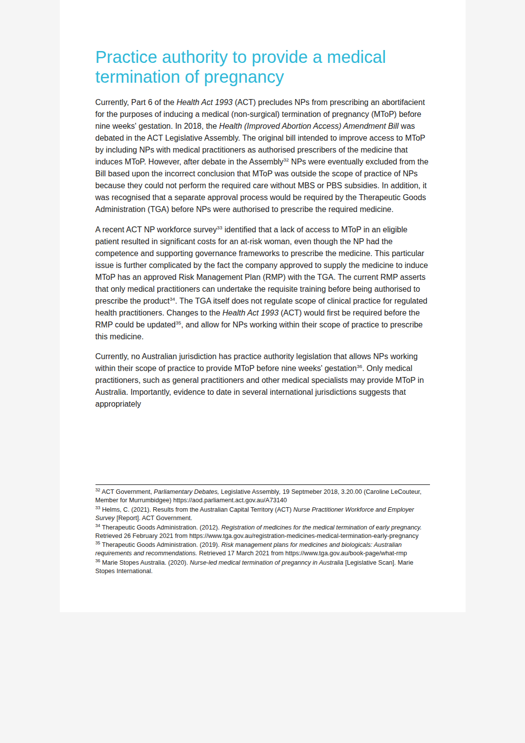Practice authority to provide a medical termination of pregnancy
Currently, Part 6 of the Health Act 1993 (ACT) precludes NPs from prescribing an abortifacient for the purposes of inducing a medical (non-surgical) termination of pregnancy (MToP) before nine weeks' gestation. In 2018, the Health (Improved Abortion Access) Amendment Bill was debated in the ACT Legislative Assembly. The original bill intended to improve access to MToP by including NPs with medical practitioners as authorised prescribers of the medicine that induces MToP. However, after debate in the Assembly32 NPs were eventually excluded from the Bill based upon the incorrect conclusion that MToP was outside the scope of practice of NPs because they could not perform the required care without MBS or PBS subsidies. In addition, it was recognised that a separate approval process would be required by the Therapeutic Goods Administration (TGA) before NPs were authorised to prescribe the required medicine.
A recent ACT NP workforce survey33 identified that a lack of access to MToP in an eligible patient resulted in significant costs for an at-risk woman, even though the NP had the competence and supporting governance frameworks to prescribe the medicine. This particular issue is further complicated by the fact the company approved to supply the medicine to induce MToP has an approved Risk Management Plan (RMP) with the TGA. The current RMP asserts that only medical practitioners can undertake the requisite training before being authorised to prescribe the product34. The TGA itself does not regulate scope of clinical practice for regulated health practitioners. Changes to the Health Act 1993 (ACT) would first be required before the RMP could be updated35, and allow for NPs working within their scope of practice to prescribe this medicine.
Currently, no Australian jurisdiction has practice authority legislation that allows NPs working within their scope of practice to provide MToP before nine weeks' gestation36. Only medical practitioners, such as general practitioners and other medical specialists may provide MToP in Australia. Importantly, evidence to date in several international jurisdictions suggests that appropriately
32 ACT Government, Parliamentary Debates, Legislative Assembly, 19 Septmeber 2018, 3.20.00 (Caroline LeCouteur, Member for Murrumbidgee) https://aod.parliament.act.gov.au/A73140
33 Helms, C. (2021). Results from the Australian Capital Territory (ACT) Nurse Practitioner Workforce and Employer Survey [Report]. ACT Government.
34 Therapeutic Goods Administration. (2012). Registration of medicines for the medical termination of early pregnancy. Retrieved 26 February 2021 from https://www.tga.gov.au/registration-medicines-medical-termination-early-pregnancy
35 Therapeutic Goods Administration. (2019). Risk management plans for medicines and biologicals: Australian requirements and recommendations. Retrieved 17 March 2021 from https://www.tga.gov.au/book-page/what-rmp
36 Marie Stopes Australia. (2020). Nurse-led medical termination of preganncy in Australia [Legislative Scan]. Marie Stopes International.